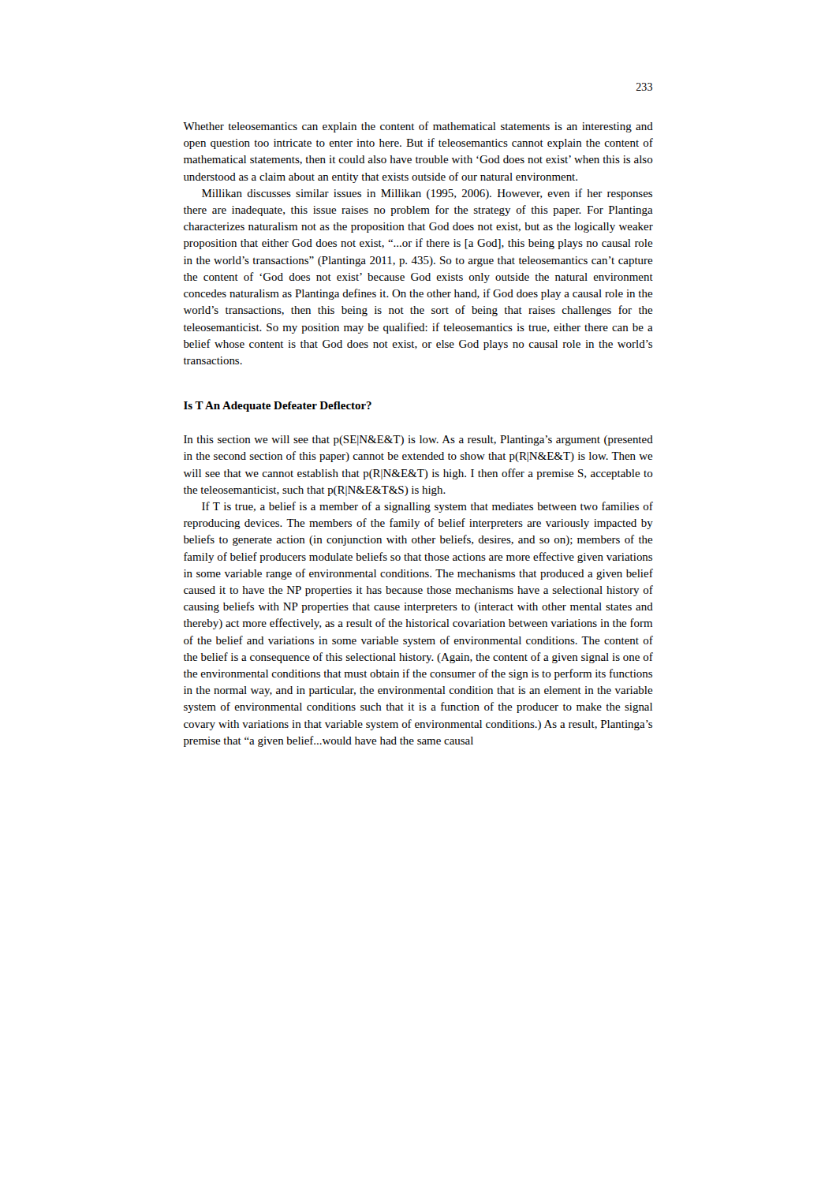233
Whether teleosemantics can explain the content of mathematical statements is an interesting and open question too intricate to enter into here. But if teleosemantics cannot explain the content of mathematical statements, then it could also have trouble with ‘God does not exist’ when this is also understood as a claim about an entity that exists outside of our natural environment.
Millikan discusses similar issues in Millikan (1995, 2006). However, even if her responses there are inadequate, this issue raises no problem for the strategy of this paper. For Plantinga characterizes naturalism not as the proposition that God does not exist, but as the logically weaker proposition that either God does not exist, “...or if there is [a God], this being plays no causal role in the world’s transactions” (Plantinga 2011, p. 435). So to argue that teleosemantics can’t capture the content of ‘God does not exist’ because God exists only outside the natural environment concedes naturalism as Plantinga defines it. On the other hand, if God does play a causal role in the world’s transactions, then this being is not the sort of being that raises challenges for the teleosemanticist. So my position may be qualified: if teleosemantics is true, either there can be a belief whose content is that God does not exist, or else God plays no causal role in the world’s transactions.
Is T An Adequate Defeater Deflector?
In this section we will see that p(SE|N&E&T) is low. As a result, Plantinga’s argument (presented in the second section of this paper) cannot be extended to show that p(R|N&E&T) is low. Then we will see that we cannot establish that p(R|N&E&T) is high. I then offer a premise S, acceptable to the teleosemanticist, such that p(R|N&E&T&S) is high.
If T is true, a belief is a member of a signalling system that mediates between two families of reproducing devices. The members of the family of belief interpreters are variously impacted by beliefs to generate action (in conjunction with other beliefs, desires, and so on); members of the family of belief producers modulate beliefs so that those actions are more effective given variations in some variable range of environmental conditions. The mechanisms that produced a given belief caused it to have the NP properties it has because those mechanisms have a selectional history of causing beliefs with NP properties that cause interpreters to (interact with other mental states and thereby) act more effectively, as a result of the historical covariation between variations in the form of the belief and variations in some variable system of environmental conditions. The content of the belief is a consequence of this selectional history. (Again, the content of a given signal is one of the environmental conditions that must obtain if the consumer of the sign is to perform its functions in the normal way, and in particular, the environmental condition that is an element in the variable system of environmental conditions such that it is a function of the producer to make the signal covary with variations in that variable system of environmental conditions.) As a result, Plantinga’s premise that “a given belief...would have had the same causal